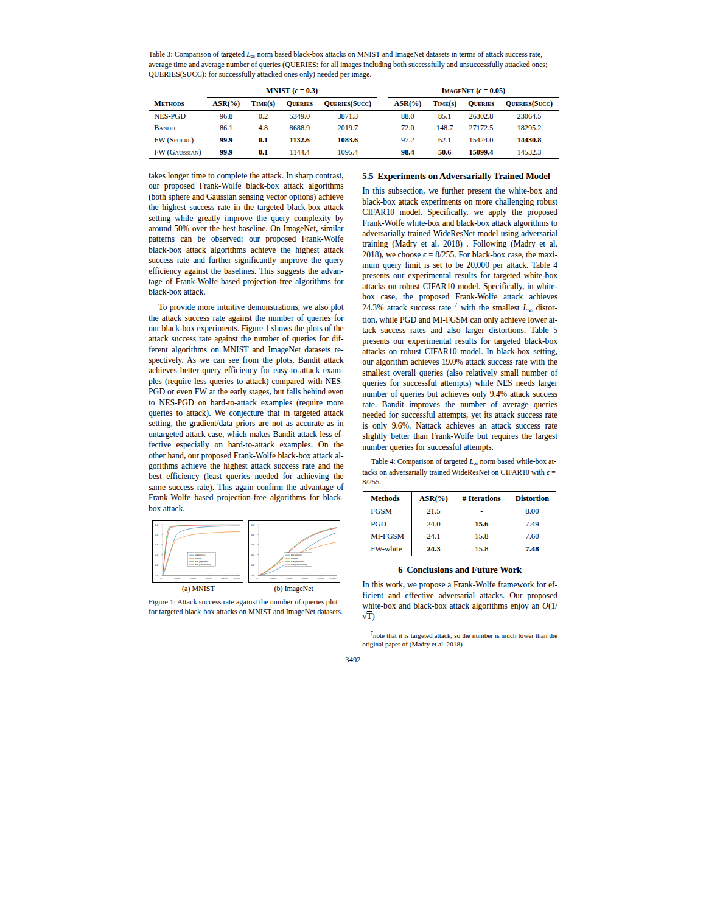Table 3: Comparison of targeted L∞ norm based black-box attacks on MNIST and ImageNet datasets in terms of attack success rate, average time and average number of queries (QUERIES: for all images including both successfully and unsuccessfully attacked ones; QUERIES(SUCC): for successfully attacked ones only) needed per image.
| Methods | MNIST ( ϵ = 0.3) | | ImageNet ( ϵ = 0.05) |
| --- | --- | --- | --- |
| ASR(%) | T ime ( s ) | Queries | Queries(Succ) | | ASR(%) | T ime ( s ) | Queries | Queries(Succ) |
| NES-PGD | 96.8 | 0.2 | 5349.0 | 3871.3 | | 88.0 | 85.1 | 26302.8 | 23064.5 |
| Bandit | 86.1 | 4.8 | 8688.9 | 2019.7 | | 72.0 | 148.7 | 27172.5 | 18295.2 |
| FW ( Sphere ) | 99.9 | 0.1 | 1132.6 | 1083.6 | | 97.2 | 62.1 | 15424.0 | 14430.8 |
| FW ( Gaussian ) | 99.9 | 0.1 | 1144.4 | 1095.4 | | 98.4 | 50.6 | 15099.4 | 14532.3 |
takes longer time to complete the attack. In sharp contrast, our proposed Frank-Wolfe black-box attack algorithms (both sphere and Gaussian sensing vector options) achieve the highest success rate in the targeted black-box attack setting while greatly improve the query complexity by around 50% over the best baseline. On ImageNet, similar patterns can be observed: our proposed Frank-Wolfe black-box attack algorithms achieve the highest attack success rate and further significantly improve the query efficiency against the baselines. This suggests the advantage of Frank-Wolfe based projection-free algorithms for black-box attack.
To provide more intuitive demonstrations, we also plot the attack success rate against the number of queries for our black-box experiments. Figure 1 shows the plots of the attack success rate against the number of queries for different algorithms on MNIST and ImageNet datasets respectively. As we can see from the plots, Bandit attack achieves better query efficiency for easy-to-attack examples (require less queries to attack) compared with NES-PGD or even FW at the early stages, but falls behind even to NES-PGD on hard-to-attack examples (require more queries to attack). We conjecture that in targeted attack setting, the gradient/data priors are not as accurate as in untargeted attack case, which makes Bandit attack less effective especially on hard-to-attack examples. On the other hand, our proposed Frank-Wolfe black-box attack algorithms achieve the highest attack success rate and the best efficiency (least queries needed for achieving the same success rate). This again confirm the advantage of Frank-Wolfe based projection-free algorithms for black-box attack.
0.0 0.2 0.4 0.6 0.8 1.0 0 10000 20000 30000 40000 50000 NES-PGD Bandit FW (Sphere) FW (Gaussian)
0.0 0.2 0.4 0.6 0.8 1.0 0 10000 20000 30000 40000 50000 NES-PGD Bandit FW (Sphere) FW (Gaussian)
(a) MNIST(b) ImageNet
Figure 1: Attack success rate against the number of queries plot for targeted black-box attacks on MNIST and ImageNet datasets.
5.5 Experiments on Adversarially Trained Model
In this subsection, we further present the white-box and black-box attack experiments on more challenging robust CIFAR10 model. Specifically, we apply the proposed Frank-Wolfe white-box and black-box attack algorithms to adversarially trained WideResNet model using adversarial training (Madry et al. 2018) . Following (Madry et al. 2018), we choose ϵ = 8/255. For black-box case, the maximum query limit is set to be 20,000 per attack. Table 4 presents our experimental results for targeted white-box attacks on robust CIFAR10 model. Specifically, in white-box case, the proposed Frank-Wolfe attack achieves 24.3% attack success rate 7 with the smallest L∞ distortion, while PGD and MI-FGSM can only achieve lower attack success rates and also larger distortions. Table 5 presents our experimental results for targeted black-box attacks on robust CIFAR10 model. In black-box setting, our algorithm achieves 19.0% attack success rate with the smallest overall queries (also relatively small number of queries for successful attempts) while NES needs larger number of queries but achieves only 9.4% attack success rate. Bandit improves the number of average queries needed for successful attempts, yet its attack success rate is only 9.6%. Nattack achieves an attack success rate slightly better than Frank-Wolfe but requires the largest number queries for successful attempts.
Table 4: Comparison of targeted L∞ norm based while-box attacks on adversarially trained WideResNet on CIFAR10 with ϵ = 8/255.
| Methods | ASR(%) | # Iterations | Distortion |
| --- | --- | --- | --- |
| FGSM | 21.5 | - | 8.00 |
| PGD | 24.0 | 15.6 | 7.49 |
| MI-FGSM | 24.1 | 15.8 | 7.60 |
| FW-white | 24.3 | 15.8 | 7.48 |
6 Conclusions and Future Work
In this work, we propose a Frank-Wolfe framework for efficient and effective adversarial attacks. Our proposed white-box and black-box attack algorithms enjoy an O(1/√T)
7note that it is targeted attack, so the number is much lower than the original paper of (Madry et al. 2018)
3492